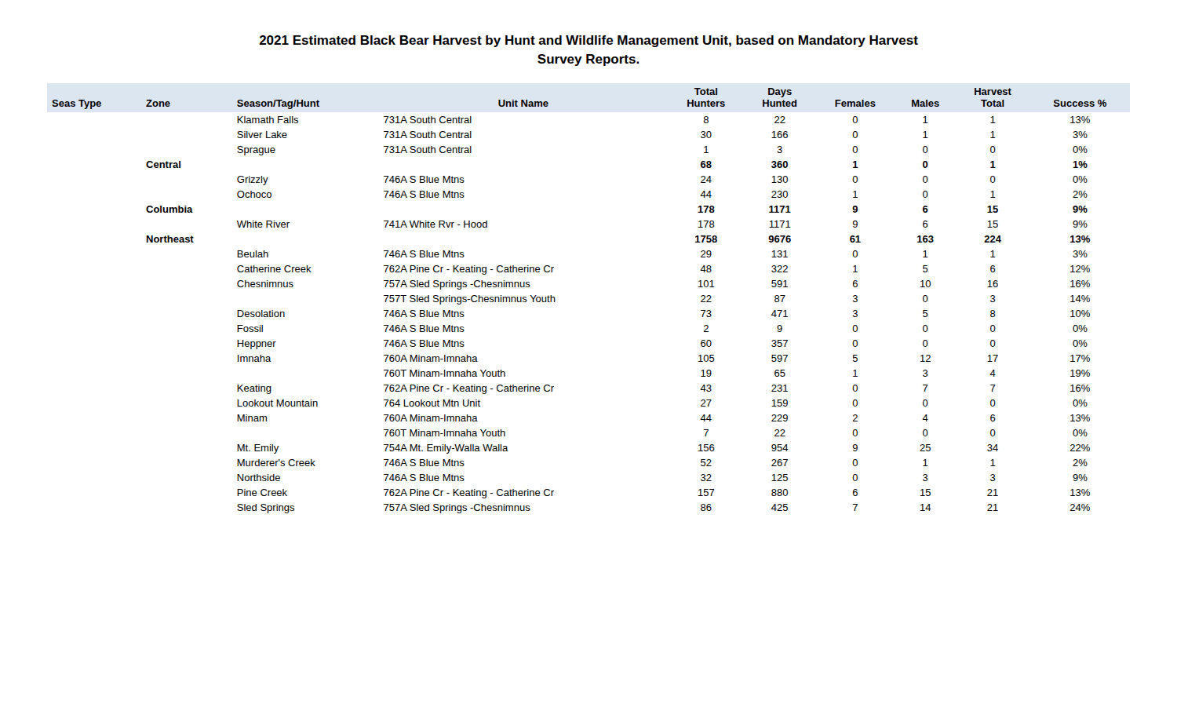2021 Estimated Black Bear Harvest by Hunt and Wildlife Management Unit, based on Mandatory Harvest Survey Reports.
| Seas Type | Zone | Season/Tag/Hunt | Unit Name | Total Hunters | Days Hunted | Females | Males | Harvest Total | Success % |
| --- | --- | --- | --- | --- | --- | --- | --- | --- | --- |
| | | Klamath Falls | 731A South Central | 8 | 22 | 0 | 1 | 1 | 13% |
| | | Silver Lake | 731A South Central | 30 | 166 | 0 | 1 | 1 | 3% |
| | | Sprague | 731A South Central | 1 | 3 | 0 | 0 | 0 | 0% |
| | Central | | | 68 | 360 | 1 | 0 | 1 | 1% |
| | | Grizzly | 746A S Blue Mtns | 24 | 130 | 0 | 0 | 0 | 0% |
| | | Ochoco | 746A S Blue Mtns | 44 | 230 | 1 | 0 | 1 | 2% |
| | Columbia | | | 178 | 1171 | 9 | 6 | 15 | 9% |
| | | White River | 741A White Rvr - Hood | 178 | 1171 | 9 | 6 | 15 | 9% |
| | Northeast | | | 1758 | 9676 | 61 | 163 | 224 | 13% |
| | | Beulah | 746A S Blue Mtns | 29 | 131 | 0 | 1 | 1 | 3% |
| | | Catherine Creek | 762A Pine Cr - Keating - Catherine Cr | 48 | 322 | 1 | 5 | 6 | 12% |
| | | Chesnimnus | 757A Sled Springs -Chesnimnus | 101 | 591 | 6 | 10 | 16 | 16% |
| | | | 757T Sled Springs-Chesnimnus Youth | 22 | 87 | 3 | 0 | 3 | 14% |
| | | Desolation | 746A S Blue Mtns | 73 | 471 | 3 | 5 | 8 | 10% |
| | | Fossil | 746A S Blue Mtns | 2 | 9 | 0 | 0 | 0 | 0% |
| | | Heppner | 746A S Blue Mtns | 60 | 357 | 0 | 0 | 0 | 0% |
| | | Imnaha | 760A Minam-Imnaha | 105 | 597 | 5 | 12 | 17 | 17% |
| | | | 760T Minam-Imnaha Youth | 19 | 65 | 1 | 3 | 4 | 19% |
| | | Keating | 762A Pine Cr - Keating - Catherine Cr | 43 | 231 | 0 | 7 | 7 | 16% |
| | | Lookout Mountain | 764 Lookout Mtn Unit | 27 | 159 | 0 | 0 | 0 | 0% |
| | | Minam | 760A Minam-Imnaha | 44 | 229 | 2 | 4 | 6 | 13% |
| | | | 760T Minam-Imnaha Youth | 7 | 22 | 0 | 0 | 0 | 0% |
| | | Mt. Emily | 754A Mt. Emily-Walla Walla | 156 | 954 | 9 | 25 | 34 | 22% |
| | | Murderer's Creek | 746A S Blue Mtns | 52 | 267 | 0 | 1 | 1 | 2% |
| | | Northside | 746A S Blue Mtns | 32 | 125 | 0 | 3 | 3 | 9% |
| | | Pine Creek | 762A Pine Cr - Keating - Catherine Cr | 157 | 880 | 6 | 15 | 21 | 13% |
| | | Sled Springs | 757A Sled Springs -Chesnimnus | 86 | 425 | 7 | 14 | 21 | 24% |